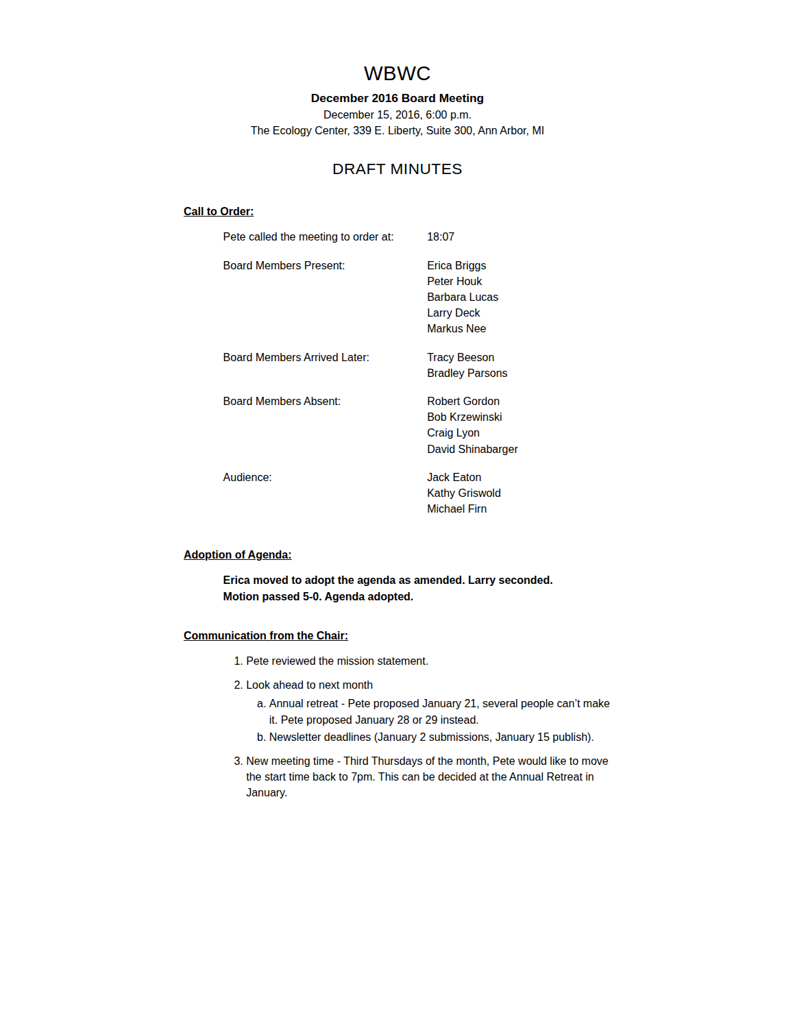WBWC
December 2016 Board Meeting
December 15, 2016, 6:00 p.m.
The Ecology Center, 339 E. Liberty, Suite 300, Ann Arbor, MI
DRAFT MINUTES
Call to Order:
| Pete called the meeting to order at: | 18:07 |
| Board Members Present: | Erica Briggs Peter Houk Barbara Lucas Larry Deck Markus Nee |
| Board Members Arrived Later: | Tracy Beeson Bradley Parsons |
| Board Members Absent: | Robert Gordon Bob Krzewinski Craig Lyon David Shinabarger |
| Audience: | Jack Eaton Kathy Griswold Michael Firn |
Adoption of Agenda:
Erica moved to adopt the agenda as amended. Larry seconded. Motion passed 5-0. Agenda adopted.
Communication from the Chair:
Pete reviewed the mission statement.
Look ahead to next month
Annual retreat - Pete proposed January 21, several people can’t make it. Pete proposed January 28 or 29 instead.
Newsletter deadlines (January 2 submissions, January 15 publish).
New meeting time - Third Thursdays of the month, Pete would like to move the start time back to 7pm. This can be decided at the Annual Retreat in January.